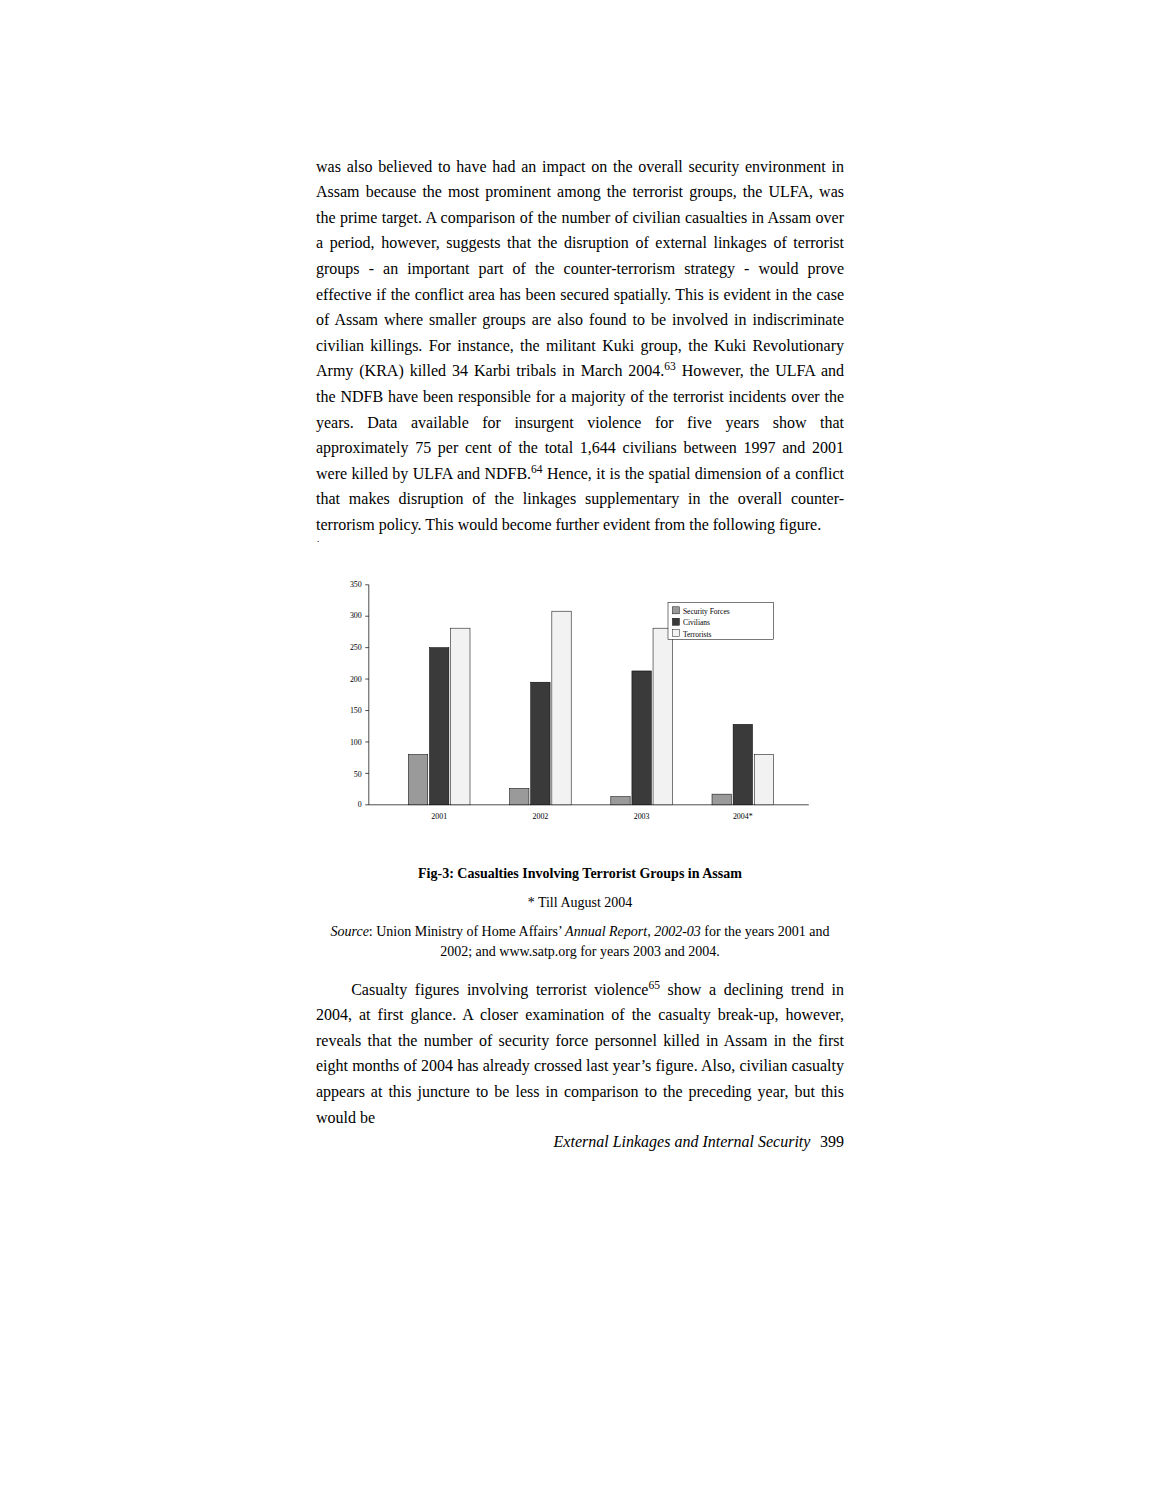was also believed to have had an impact on the overall security environment in Assam because the most prominent among the terrorist groups, the ULFA, was the prime target. A comparison of the number of civilian casualties in Assam over a period, however, suggests that the disruption of external linkages of terrorist groups - an important part of the counter-terrorism strategy - would prove effective if the conflict area has been secured spatially. This is evident in the case of Assam where smaller groups are also found to be involved in indiscriminate civilian killings. For instance, the militant Kuki group, the Kuki Revolutionary Army (KRA) killed 34 Karbi tribals in March 2004.63 However, the ULFA and the NDFB have been responsible for a majority of the terrorist incidents over the years. Data available for insurgent violence for five years show that approximately 75 per cent of the total 1,644 civilians between 1997 and 2001 were killed by ULFA and NDFB.64 Hence, it is the spatial dimension of a conflict that makes disruption of the linkages supplementary in the overall counter-terrorism policy. This would become further evident from the following figure.
.
350 300 250 200 150 100 50 0 2001 2002 2003 2004* Security Forces Civilians Terrorists
Fig-3: Casualties Involving Terrorist Groups in Assam
* Till August 2004
Source: Union Ministry of Home Affairs’ Annual Report, 2002-03 for the years 2001 and
2002; and www.satp.org for years 2003 and 2004.
Casualty figures involving terrorist violence65 show a declining trend in 2004, at first glance. A closer examination of the casualty break-up, however, reveals that the number of security force personnel killed in Assam in the first eight months of 2004 has already crossed last year’s figure. Also, civilian casualty appears at this juncture to be less in comparison to the preceding year, but this would be
External Linkages and Internal Security 399